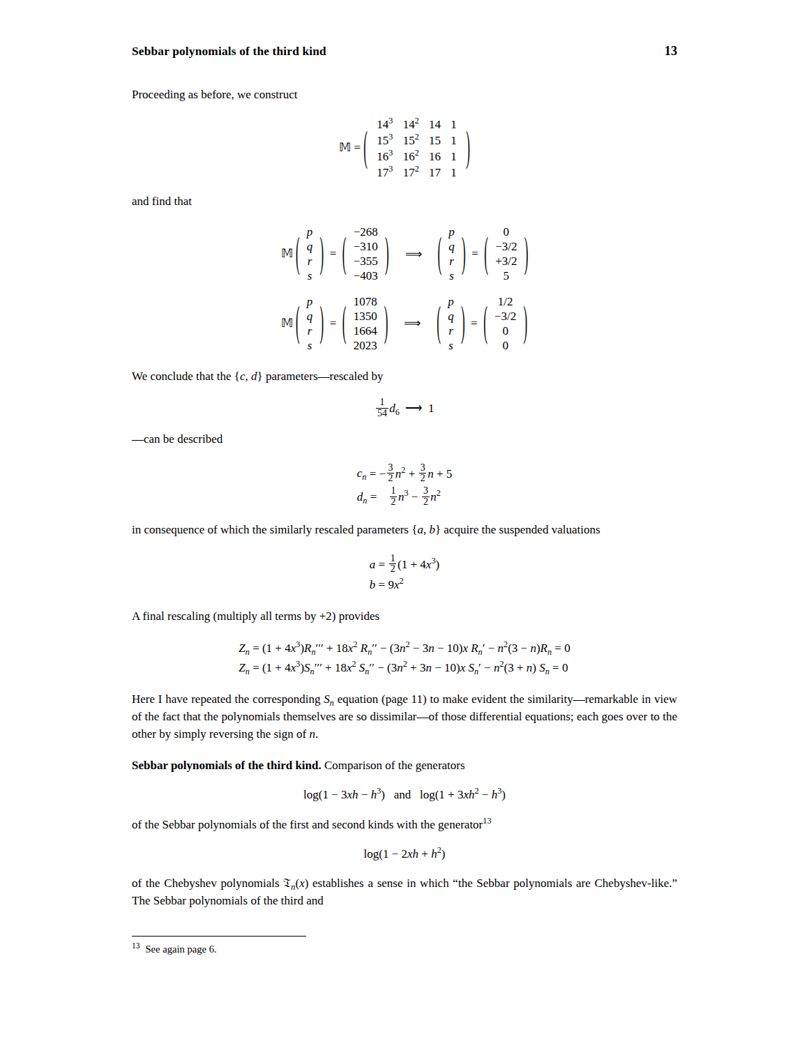Sebbar polynomials of the third kind 13
Proceeding as before, we construct
𝕄 = (
| 14 3 | 14 2 | 14 | 1 |
| 15 3 | 15 2 | 15 | 1 |
| 16 3 | 16 2 | 16 | 1 |
| 17 3 | 17 2 | 17 | 1 |
)
and find that
𝕄 (
| p |
| q |
| r |
| s |
) = (
| −268 |
| −310 |
| −355 |
| −403 |
) ⟹ (
| p |
| q |
| r |
| s |
) = (
| 0 |
| −3/2 |
| +3/2 |
| 5 |
)
𝕄 (
| p |
| q |
| r |
| s |
) = (
| 1078 |
| 1350 |
| 1664 |
| 2023 |
) ⟹ (
| p |
| q |
| r |
| s |
) = (
| 1/2 |
| −3/2 |
| 0 |
| 0 |
)
We conclude that the {c, d} parameters—rescaled by
154 d6 ⟶ 1
—can be described
cn = −32 n2 + 32 n + 5
dn = 12 n3 − 32 n2
in consequence of which the similarly rescaled parameters {a, b} acquire the suspended valuations
a = 12(1 + 4x3)
b = 9x2
A final rescaling (multiply all terms by +2) provides
Zn = (1 + 4x3)Rn′′′ + 18x2 Rn′′ − (3n2 − 3n − 10)x Rn′ − n2(3 − n)Rn = 0
Zn = (1 + 4x3)Sn′′′ + 18x2 Sn′′ − (3n2 + 3n − 10)x Sn′ − n2(3 + n) Sn = 0
Here I have repeated the corresponding Sn equation (page 11) to make evident the similarity—remarkable in view of the fact that the polynomials themselves are so dissimilar—of those differential equations; each goes over to the other by simply reversing the sign of n.
Sebbar polynomials of the third kind. Comparison of the generators
log(1 − 3xh − h3) and log(1 + 3xh2 − h3)
of the Sebbar polynomials of the first and second kinds with the generator13
log(1 − 2xh + h2)
of the Chebyshev polynomials 𝔗n(x) establishes a sense in which “the Sebbar polynomials are Chebyshev-like.” The Sebbar polynomials of the third and
13 See again page 6.